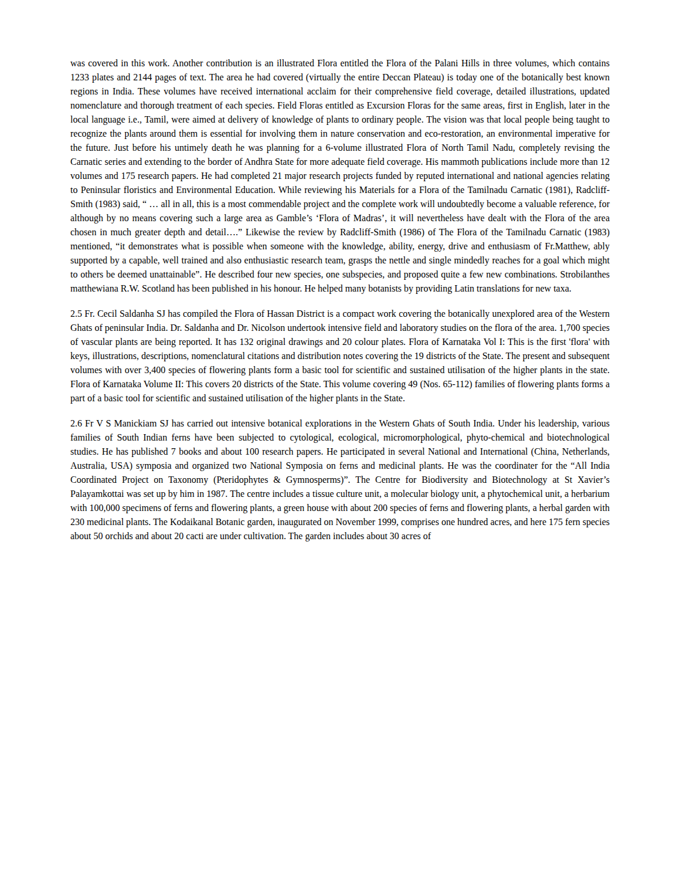was covered in this work. Another contribution is an illustrated Flora entitled the Flora of the Palani Hills in three volumes, which contains 1233 plates and 2144 pages of text. The area he had covered (virtually the entire Deccan Plateau) is today one of the botanically best known regions in India. These volumes have received international acclaim for their comprehensive field coverage, detailed illustrations, updated nomenclature and thorough treatment of each species. Field Floras entitled as Excursion Floras for the same areas, first in English, later in the local language i.e., Tamil, were aimed at delivery of knowledge of plants to ordinary people. The vision was that local people being taught to recognize the plants around them is essential for involving them in nature conservation and eco-restoration, an environmental imperative for the future. Just before his untimely death he was planning for a 6-volume illustrated Flora of North Tamil Nadu, completely revising the Carnatic series and extending to the border of Andhra State for more adequate field coverage. His mammoth publications include more than 12 volumes and 175 research papers. He had completed 21 major research projects funded by reputed international and national agencies relating to Peninsular floristics and Environmental Education. While reviewing his Materials for a Flora of the Tamilnadu Carnatic (1981), Radcliff- Smith (1983) said, “ … all in all, this is a most commendable project and the complete work will undoubtedly become a valuable reference, for although by no means covering such a large area as Gamble’s ‘Flora of Madras’, it will nevertheless have dealt with the Flora of the area chosen in much greater depth and detail….” Likewise the review by Radcliff-Smith (1986) of The Flora of the Tamilnadu Carnatic (1983) mentioned, “it demonstrates what is possible when someone with the knowledge, ability, energy, drive and enthusiasm of Fr.Matthew, ably supported by a capable, well trained and also enthusiastic research team, grasps the nettle and single mindedly reaches for a goal which might to others be deemed unattainable”. He described four new species, one subspecies, and proposed quite a few new combinations. Strobilanthes matthewiana R.W. Scotland has been published in his honour. He helped many botanists by providing Latin translations for new taxa.
2.5 Fr. Cecil Saldanha SJ has compiled the Flora of Hassan District is a compact work covering the botanically unexplored area of the Western Ghats of peninsular India. Dr. Saldanha and Dr. Nicolson undertook intensive field and laboratory studies on the flora of the area. 1,700 species of vascular plants are being reported. It has 132 original drawings and 20 colour plates. Flora of Karnataka Vol I: This is the first 'flora' with keys, illustrations, descriptions, nomenclatural citations and distribution notes covering the 19 districts of the State. The present and subsequent volumes with over 3,400 species of flowering plants form a basic tool for scientific and sustained utilisation of the higher plants in the state. Flora of Karnataka Volume II: This covers 20 districts of the State. This volume covering 49 (Nos. 65-112) families of flowering plants forms a part of a basic tool for scientific and sustained utilisation of the higher plants in the State.
2.6 Fr V S Manickiam SJ has carried out intensive botanical explorations in the Western Ghats of South India. Under his leadership, various families of South Indian ferns have been subjected to cytological, ecological, micromorphological, phyto-chemical and biotechnological studies. He has published 7 books and about 100 research papers. He participated in several National and International (China, Netherlands, Australia, USA) symposia and organized two National Symposia on ferns and medicinal plants. He was the coordinater for the “All India Coordinated Project on Taxonomy (Pteridophytes & Gymnosperms)”. The Centre for Biodiversity and Biotechnology at St Xavier’s Palayamkottai was set up by him in 1987. The centre includes a tissue culture unit, a molecular biology unit, a phytochemical unit, a herbarium with 100,000 specimens of ferns and flowering plants, a green house with about 200 species of ferns and flowering plants, a herbal garden with 230 medicinal plants. The Kodaikanal Botanic garden, inaugurated on November 1999, comprises one hundred acres, and here 175 fern species about 50 orchids and about 20 cacti are under cultivation. The garden includes about 30 acres of